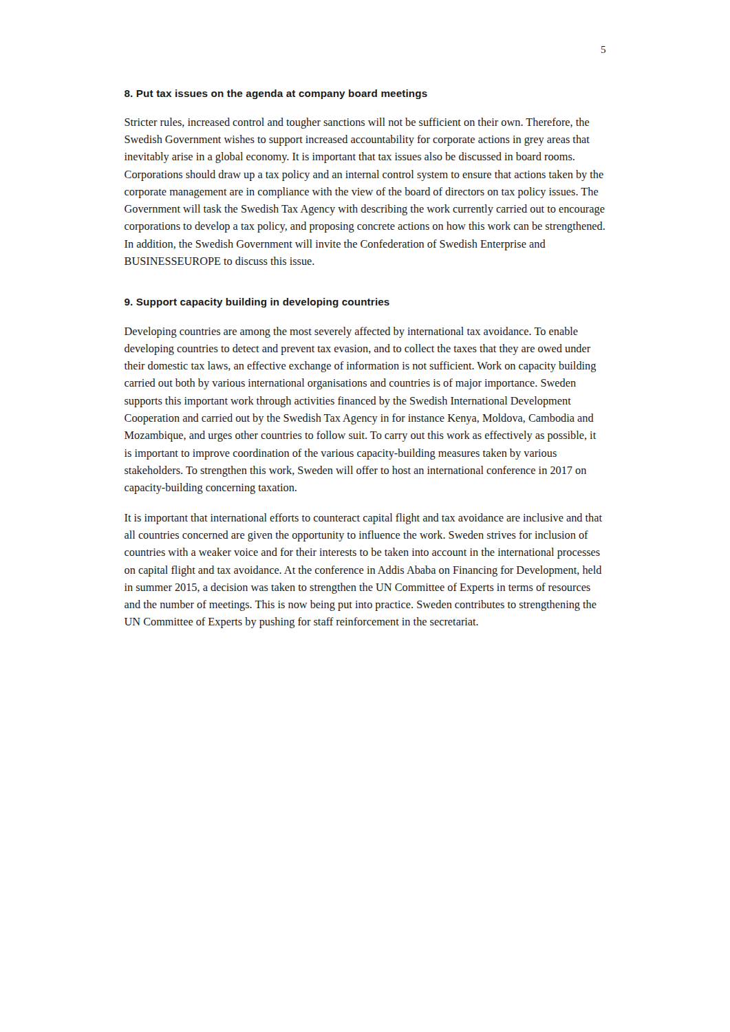5
8. Put tax issues on the agenda at company board meetings
Stricter rules, increased control and tougher sanctions will not be sufficient on their own. Therefore, the Swedish Government wishes to support increased accountability for corporate actions in grey areas that inevitably arise in a global economy. It is important that tax issues also be discussed in board rooms. Corporations should draw up a tax policy and an internal control system to ensure that actions taken by the corporate management are in compliance with the view of the board of directors on tax policy issues. The Government will task the Swedish Tax Agency with describing the work currently carried out to encourage corporations to develop a tax policy, and proposing concrete actions on how this work can be strengthened. In addition, the Swedish Government will invite the Confederation of Swedish Enterprise and BUSINESSEUROPE to discuss this issue.
9. Support capacity building in developing countries
Developing countries are among the most severely affected by international tax avoidance. To enable developing countries to detect and prevent tax evasion, and to collect the taxes that they are owed under their domestic tax laws, an effective exchange of information is not sufficient. Work on capacity building carried out both by various international organisations and countries is of major importance. Sweden supports this important work through activities financed by the Swedish International Development Cooperation and carried out by the Swedish Tax Agency in for instance Kenya, Moldova, Cambodia and Mozambique, and urges other countries to follow suit. To carry out this work as effectively as possible, it is important to improve coordination of the various capacity-building measures taken by various stakeholders. To strengthen this work, Sweden will offer to host an international conference in 2017 on capacity-building concerning taxation.
It is important that international efforts to counteract capital flight and tax avoidance are inclusive and that all countries concerned are given the opportunity to influence the work. Sweden strives for inclusion of countries with a weaker voice and for their interests to be taken into account in the international processes on capital flight and tax avoidance. At the conference in Addis Ababa on Financing for Development, held in summer 2015, a decision was taken to strengthen the UN Committee of Experts in terms of resources and the number of meetings. This is now being put into practice. Sweden contributes to strengthening the UN Committee of Experts by pushing for staff reinforcement in the secretariat.